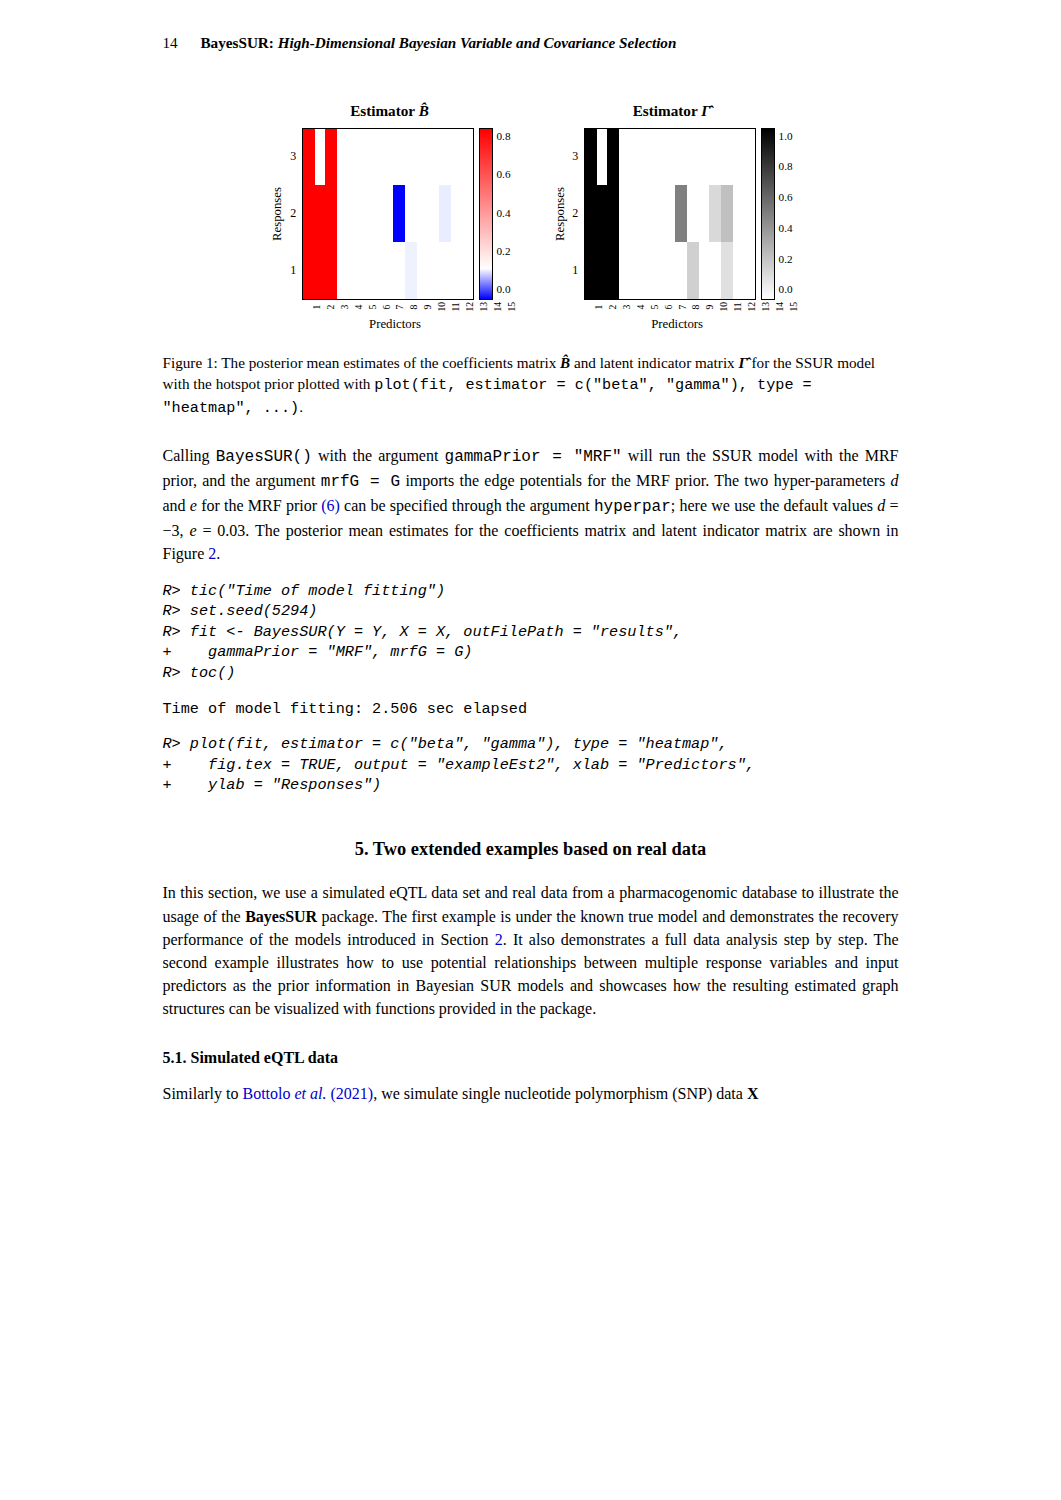14 BayesSUR: High-Dimensional Bayesian Variable and Covariance Selection
Estimator B̂
Responses
321
0.80.60.40.20.0
123456789101112131415
Predictors
Estimator Γ̂
Responses
321
1.00.80.60.40.20.0
123456789101112131415
Predictors
Figure 1: The posterior mean estimates of the coefficients matrix B̂ and latent indicator matrix Γ̂ for the SSUR model with the hotspot prior plotted with plot(fit, estimator = c("beta", "gamma"), type = "heatmap", ...).
Calling BayesSUR() with the argument gammaPrior = "MRF" will run the SSUR model with the MRF prior, and the argument mrfG = G imports the edge potentials for the MRF prior. The two hyper-parameters d and e for the MRF prior (6) can be specified through the argument hyperpar; here we use the default values d = −3, e = 0.03. The posterior mean estimates for the coefficients matrix and latent indicator matrix are shown in Figure 2.
R> tic("Time of model fitting")
R> set.seed(5294)
R> fit <- BayesSUR(Y = Y, X = X, outFilePath = "results",
+    gammaPrior = "MRF", mrfG = G)
R> toc()
Time of model fitting: 2.506 sec elapsed
R> plot(fit, estimator = c("beta", "gamma"), type = "heatmap",
+    fig.tex = TRUE, output = "exampleEst2", xlab = "Predictors",
+    ylab = "Responses")
5. Two extended examples based on real data
In this section, we use a simulated eQTL data set and real data from a pharmacogenomic database to illustrate the usage of the BayesSUR package. The first example is under the known true model and demonstrates the recovery performance of the models introduced in Section 2. It also demonstrates a full data analysis step by step. The second example illustrates how to use potential relationships between multiple response variables and input predictors as the prior information in Bayesian SUR models and showcases how the resulting estimated graph structures can be visualized with functions provided in the package.
5.1. Simulated eQTL data
Similarly to Bottolo et al. (2021), we simulate single nucleotide polymorphism (SNP) data X